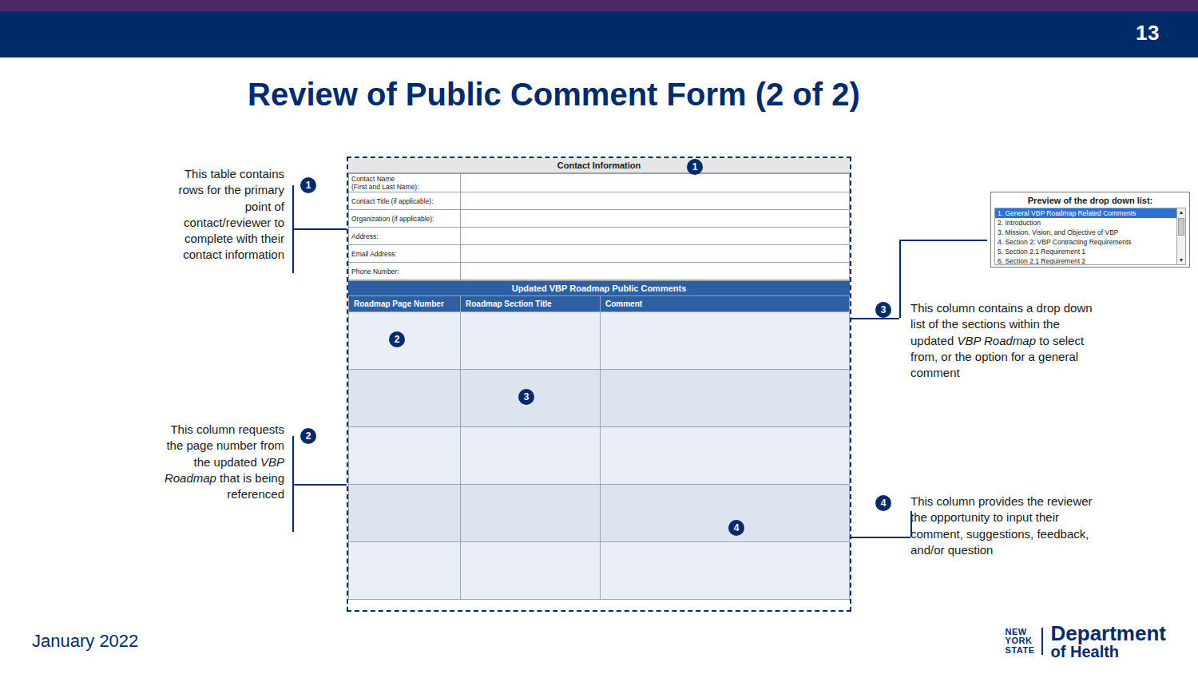13
Review of Public Comment Form (2 of 2)
This table contains rows for the primary point of contact/reviewer to complete with their contact information
1
This column requests the page number from the updated VBP Roadmap that is being referenced
2
3
This column contains a drop down list of the sections within the updated VBP Roadmap to select from, or the option for a general comment
4
This column provides the reviewer the opportunity to input their comment, suggestions, feedback, and/or question
Preview of the drop down list:
▲
▼
1. General VBP Roadmap Related Comments
2. Introduction
3. Mission, Vision, and Objective of VBP
4. Section 2: VBP Contracting Requirements
5. Section 2.1 Requirement 1
6. Section 2.1 Requirement 2
7. Section 2.1 Requirement 3
8. Section 2.1 Requirement 4
Contact Information 1
| Contact Name (First and Last Name): | |
| Contact Title (if applicable): | |
| Organization (if applicable): | |
| Address: | |
| Email Address: | |
| Phone Number: | |
Updated VBP Roadmap Public Comments
| Roadmap Page Number | Roadmap Section Title | Comment |
| --- | --- | --- |
| 2 | | |
| | 3 | |
| | | 4 |
January 2022
NEW
YORK
STATE
Departmentof Health